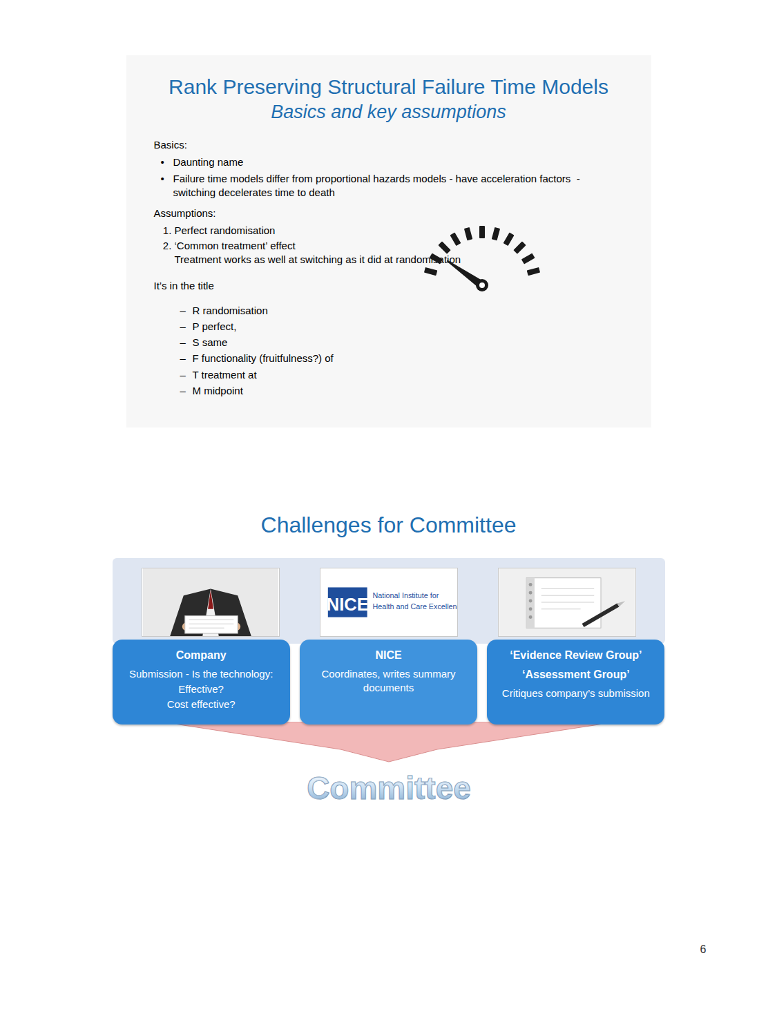Rank Preserving Structural Failure Time Models Basics and key assumptions
Basics:
Daunting name
Failure time models differ from proportional hazards models - have acceleration factors - switching decelerates time to death
Assumptions:
Perfect randomisation
‘Common treatment’ effect
Treatment works as well at switching as it did at randomisation
It’s in the title
R randomisation
P perfect,
S same
F functionality (fruitfulness?) of
T treatment at
M midpoint
Challenges for Committee
NICE National Institute for Health and Care Excellence
Company
Submission - Is the technology:
Effective?
Cost effective?
NICE
Coordinates, writes summary documents
‘Evidence Review Group’
‘Assessment Group’
Critiques company’s submission
Committee Committee
6